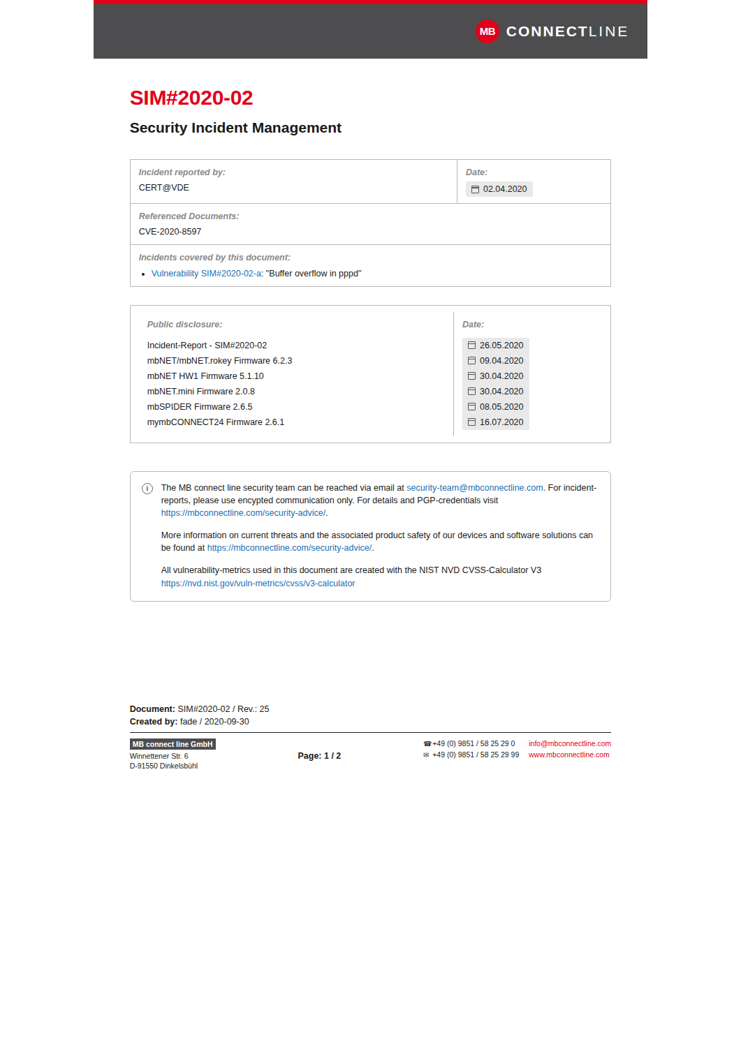MB
CONNECTLINE
SIM#2020-02
Security Incident Management
| Incident reported by: CERT@VDE | Date: 02.04.2020 |
| Referenced Documents: CVE-2020-8597 |
| Incidents covered by this document: Vulnerability SIM#2020-02-a : "Buffer overflow in pppd" |
| Public disclosure: Incident-Report - SIM#2020-02 mbNET/mbNET.rokey Firmware 6.2.3 mbNET HW1 Firmware 5.1.10 mbNET.mini Firmware 2.0.8 mbSPIDER Firmware 2.6.5 mymbCONNECT24 Firmware 2.6.1 Date: 26.05.2020 09.04.2020 30.04.2020 30.04.2020 08.05.2020 16.07.2020 |
i
The MB connect line security team can be reached via email at security-team@mbconnectline.com. For incident-reports, please use encypted communication only. For details and PGP-credentials visit https://mbconnectline.com/security-advice/.
More information on current threats and the associated product safety of our devices and software solutions can be found at https://mbconnectline.com/security-advice/.
All vulnerability-metrics used in this document are created with the NIST NVD CVSS-Calculator V3 https://nvd.nist.gov/vuln-metrics/cvss/v3-calculator
Document: SIM#2020-02 / Rev.: 25
Created by: fade / 2020-09-30
MB connect line GmbH
Winnettener Str. 6
D-91550 Dinkelsbühl
Page: 1 / 2
☎+49 (0) 9851 / 58 25 29 0
✉+49 (0) 9851 / 58 25 29 99
info@mbconnectline.com
www.mbconnectline.com